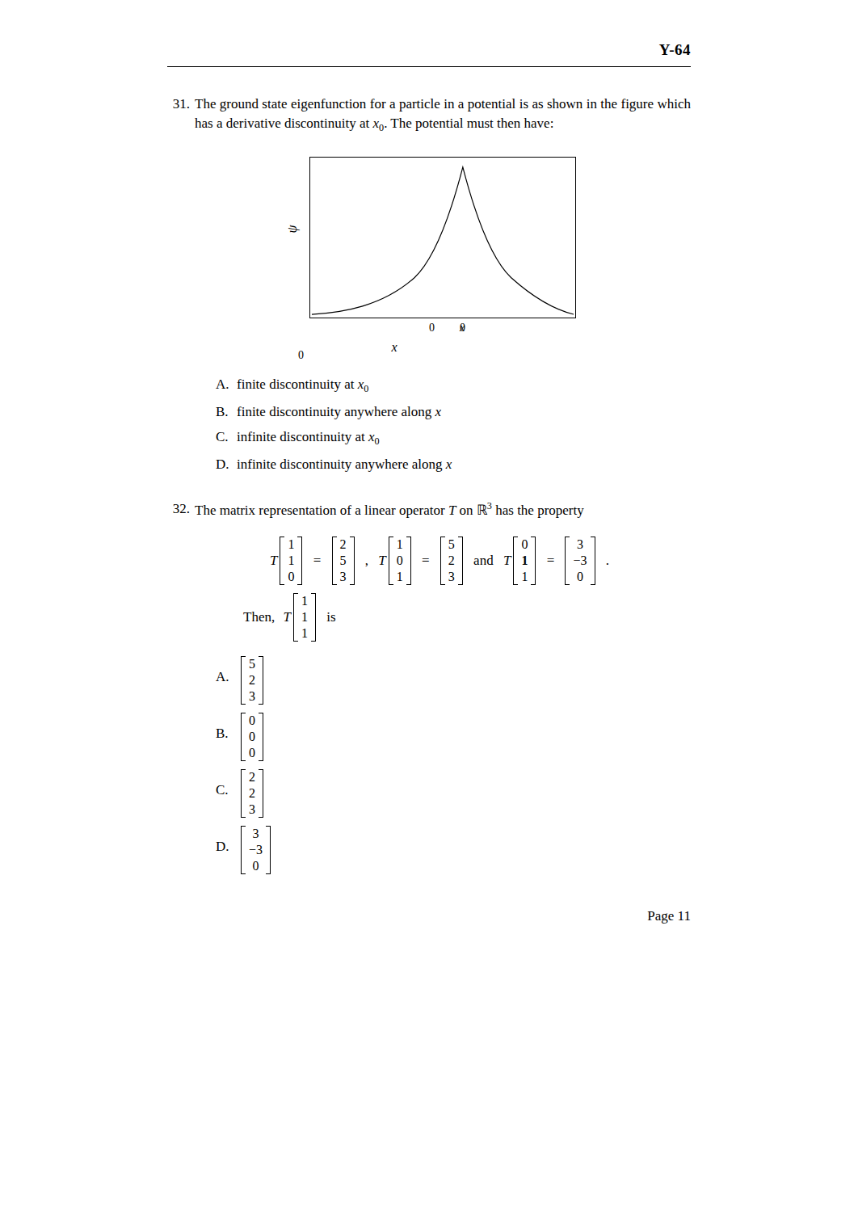Y-64
31.
The ground state eigenfunction for a particle in a potential is as shown in the figure which has a derivative discontinuity at x0. The potential must then have:
ψ
0
0 x 0
x
A. finite discontinuity at x0
B. finite discontinuity anywhere along x
C. infinite discontinuity at x0
D. infinite discontinuity anywhere along x
32.
The matrix representation of a linear operator T on ℝ3 has the property
T
| 1 |
| 1 |
| 0 |
=
| 2 |
| 5 |
| 3 |
, T
| 1 |
| 0 |
| 1 |
=
| 5 |
| 2 |
| 3 |
and T
| 0 |
| 1 |
| 1 |
=
| 3 |
| −3 |
| 0 |
.
Then, T
| 1 |
| 1 |
| 1 |
is
A.
| 5 |
| 2 |
| 3 |
B.
| 0 |
| 0 |
| 0 |
C.
| 2 |
| 2 |
| 3 |
D.
| 3 |
| −3 |
| 0 |
Page 11